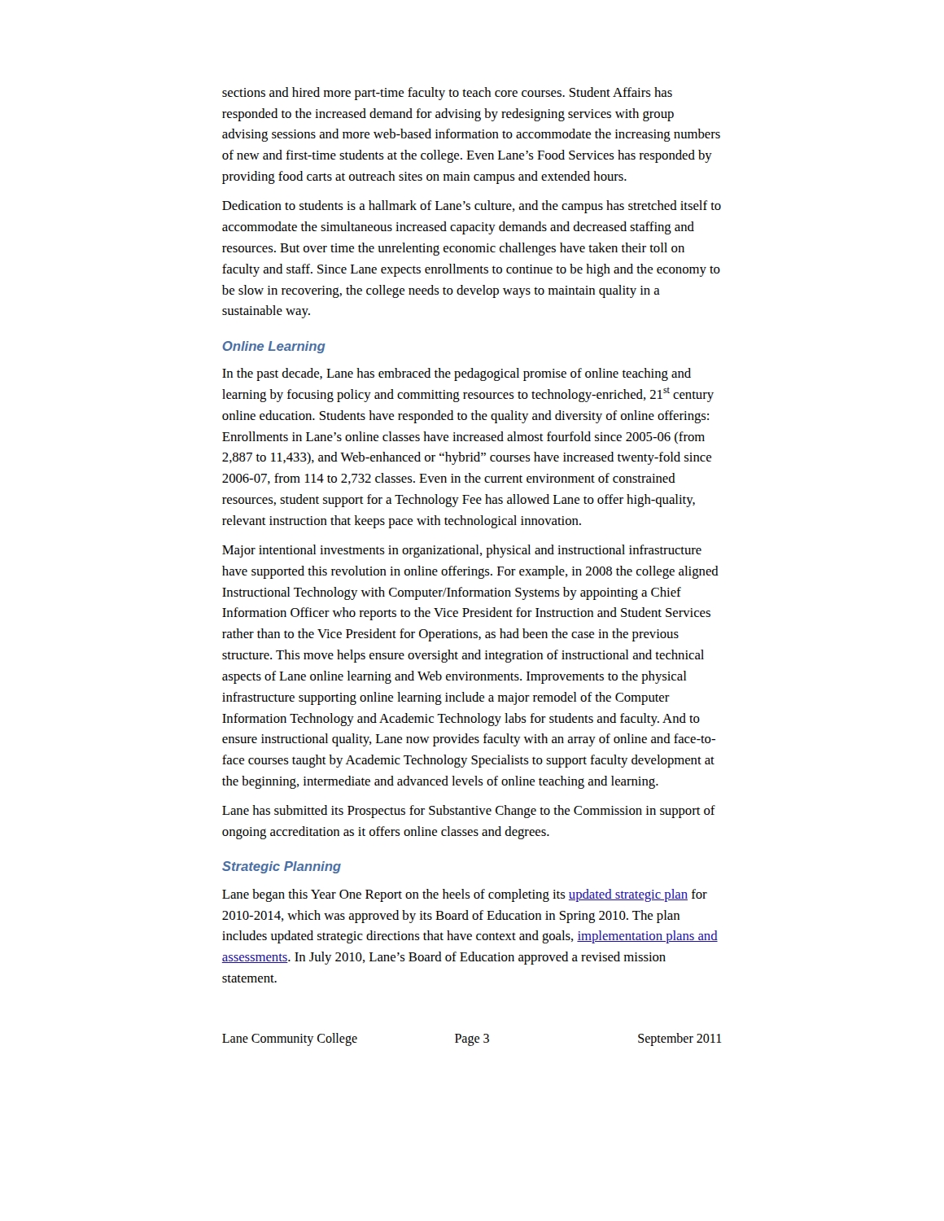sections and hired more part-time faculty to teach core courses. Student Affairs has responded to the increased demand for advising by redesigning services with group advising sessions and more web-based information to accommodate the increasing numbers of new and first-time students at the college. Even Lane’s Food Services has responded by providing food carts at outreach sites on main campus and extended hours.
Dedication to students is a hallmark of Lane’s culture, and the campus has stretched itself to accommodate the simultaneous increased capacity demands and decreased staffing and resources. But over time the unrelenting economic challenges have taken their toll on faculty and staff. Since Lane expects enrollments to continue to be high and the economy to be slow in recovering, the college needs to develop ways to maintain quality in a sustainable way.
Online Learning
In the past decade, Lane has embraced the pedagogical promise of online teaching and learning by focusing policy and committing resources to technology-enriched, 21st century online education. Students have responded to the quality and diversity of online offerings: Enrollments in Lane’s online classes have increased almost fourfold since 2005-06 (from 2,887 to 11,433), and Web-enhanced or “hybrid” courses have increased twenty-fold since 2006-07, from 114 to 2,732 classes. Even in the current environment of constrained resources, student support for a Technology Fee has allowed Lane to offer high-quality, relevant instruction that keeps pace with technological innovation.
Major intentional investments in organizational, physical and instructional infrastructure have supported this revolution in online offerings. For example, in 2008 the college aligned Instructional Technology with Computer/Information Systems by appointing a Chief Information Officer who reports to the Vice President for Instruction and Student Services rather than to the Vice President for Operations, as had been the case in the previous structure. This move helps ensure oversight and integration of instructional and technical aspects of Lane online learning and Web environments. Improvements to the physical infrastructure supporting online learning include a major remodel of the Computer Information Technology and Academic Technology labs for students and faculty. And to ensure instructional quality, Lane now provides faculty with an array of online and face-to-face courses taught by Academic Technology Specialists to support faculty development at the beginning, intermediate and advanced levels of online teaching and learning.
Lane has submitted its Prospectus for Substantive Change to the Commission in support of ongoing accreditation as it offers online classes and degrees.
Strategic Planning
Lane began this Year One Report on the heels of completing its updated strategic plan for 2010-2014, which was approved by its Board of Education in Spring 2010. The plan includes updated strategic directions that have context and goals, implementation plans and assessments. In July 2010, Lane’s Board of Education approved a revised mission statement.
Lane Community College Page 3 September 2011